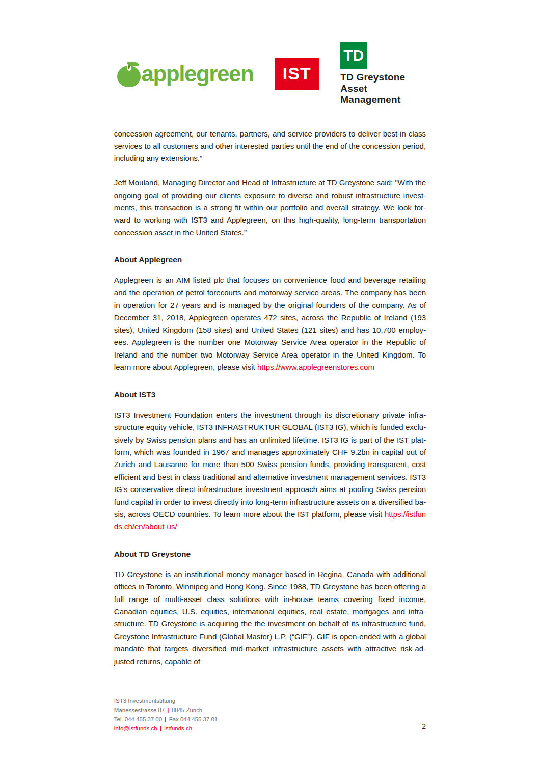applegreen
IST
TD
TD Greystone Asset Management
concession agreement, our tenants, partners, and service providers to deliver best-in-class services to all customers and other interested parties until the end of the concession period, including any extensions.”
Jeff Mouland, Managing Director and Head of Infrastructure at TD Greystone said: "With the ongoing goal of providing our clients exposure to diverse and robust infrastructure investments, this transaction is a strong fit within our portfolio and overall strategy. We look forward to working with IST3 and Applegreen, on this high-quality, long-term transportation concession asset in the United States.”
About Applegreen
Applegreen is an AIM listed plc that focuses on convenience food and beverage retailing and the operation of petrol forecourts and motorway service areas. The company has been in operation for 27 years and is managed by the original founders of the company. As of December 31, 2018, Applegreen operates 472 sites, across the Republic of Ireland (193 sites), United Kingdom (158 sites) and United States (121 sites) and has 10,700 employees. Applegreen is the number one Motorway Service Area operator in the Republic of Ireland and the number two Motorway Service Area operator in the United Kingdom. To learn more about Applegreen, please visit https://www.applegreenstores.com
About IST3
IST3 Investment Foundation enters the investment through its discretionary private infrastructure equity vehicle, IST3 INFRASTRUKTUR GLOBAL (IST3 IG), which is funded exclusively by Swiss pension plans and has an unlimited lifetime. IST3 IG is part of the IST platform, which was founded in 1967 and manages approximately CHF 9.2bn in capital out of Zurich and Lausanne for more than 500 Swiss pension funds, providing transparent, cost efficient and best in class traditional and alternative investment management services. IST3 IG’s conservative direct infrastructure investment approach aims at pooling Swiss pension fund capital in order to invest directly into long-term infrastructure assets on a diversified basis, across OECD countries. To learn more about the IST platform, please visit https://istfunds.ch/en/about-us/
About TD Greystone
TD Greystone is an institutional money manager based in Regina, Canada with additional offices in Toronto, Winnipeg and Hong Kong. Since 1988, TD Greystone has been offering a full range of multi-asset class solutions with in-house teams covering fixed income, Canadian equities, U.S. equities, international equities, real estate, mortgages and infrastructure. TD Greystone is acquiring the the investment on behalf of its infrastructure fund, Greystone Infrastructure Fund (Global Master) L.P. (“GIF”). GIF is open-ended with a global mandate that targets diversified mid-market infrastructure assets with attractive risk-adjusted returns, capable of
IST3 Investmentstiftung
Manessestrasse 87 | 8045 Zürich
Tel. 044 455 37 00 | Fax 044 455 37 01
info@istfunds.ch | istfunds.ch
2